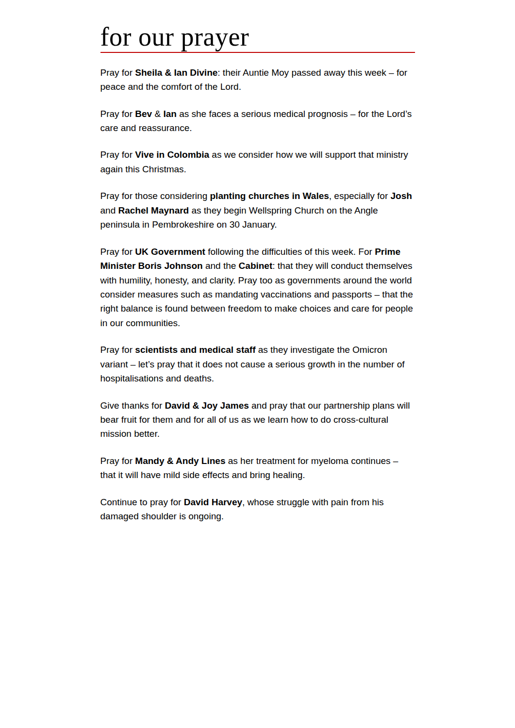for our prayer
Pray for Sheila & Ian Divine: their Auntie Moy passed away this week – for peace and the comfort of the Lord.
Pray for Bev & Ian as she faces a serious medical prognosis – for the Lord’s care and reassurance.
Pray for Vive in Colombia as we consider how we will support that ministry again this Christmas.
Pray for those considering planting churches in Wales, especially for Josh and Rachel Maynard as they begin Wellspring Church on the Angle peninsula in Pembrokeshire on 30 January.
Pray for UK Government following the difficulties of this week. For Prime Minister Boris Johnson and the Cabinet: that they will conduct themselves with humility, honesty, and clarity. Pray too as governments around the world consider measures such as mandating vaccinations and passports – that the right balance is found between freedom to make choices and care for people in our communities.
Pray for scientists and medical staff as they investigate the Omicron variant – let’s pray that it does not cause a serious growth in the number of hospitalisations and deaths.
Give thanks for David & Joy James and pray that our partnership plans will bear fruit for them and for all of us as we learn how to do cross-cultural mission better.
Pray for Mandy & Andy Lines as her treatment for myeloma continues – that it will have mild side effects and bring healing.
Continue to pray for David Harvey, whose struggle with pain from his damaged shoulder is ongoing.